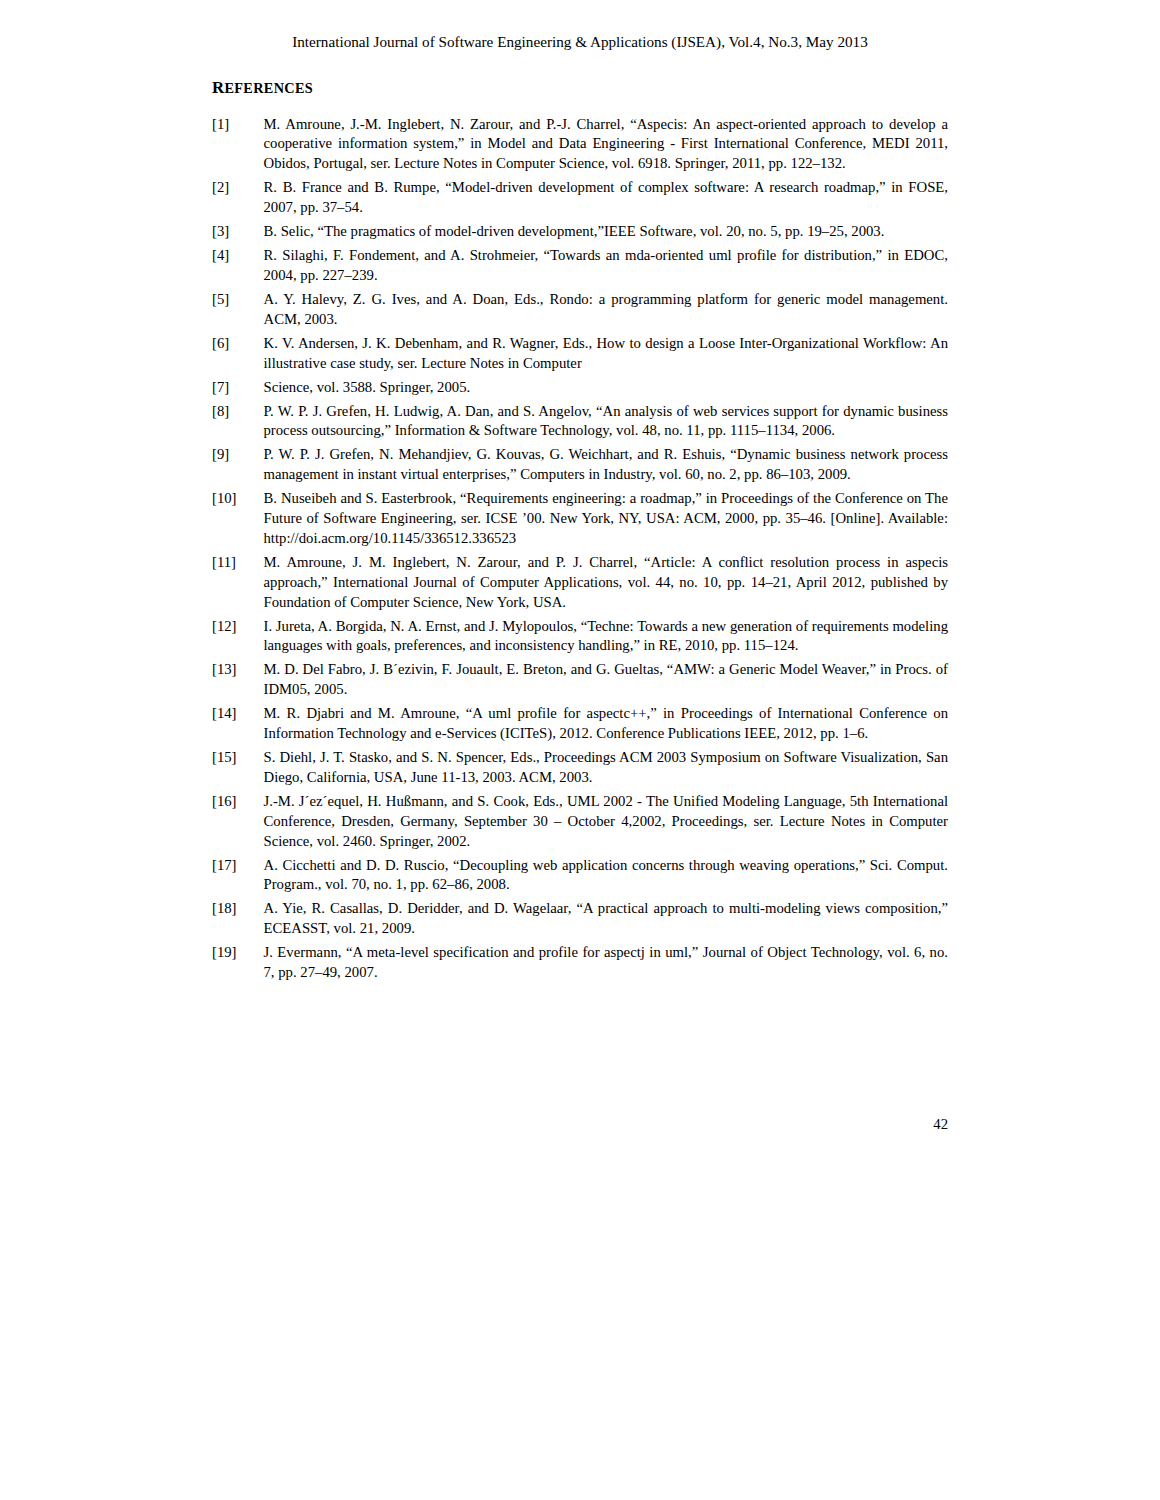International Journal of Software Engineering & Applications (IJSEA), Vol.4, No.3, May 2013
REFERENCES
[1] M. Amroune, J.-M. Inglebert, N. Zarour, and P.-J. Charrel, “Aspecis: An aspect-oriented approach to develop a cooperative information system,” in Model and Data Engineering - First International Conference, MEDI 2011, Obidos, Portugal, ser. Lecture Notes in Computer Science, vol. 6918. Springer, 2011, pp. 122–132.
[2] R. B. France and B. Rumpe, “Model-driven development of complex software: A research roadmap,” in FOSE, 2007, pp. 37–54.
[3] B. Selic, “The pragmatics of model-driven development,”IEEE Software, vol. 20, no. 5, pp. 19–25, 2003.
[4] R. Silaghi, F. Fondement, and A. Strohmeier, “Towards an mda-oriented uml profile for distribution,” in EDOC, 2004, pp. 227–239.
[5] A. Y. Halevy, Z. G. Ives, and A. Doan, Eds., Rondo: a programming platform for generic model management. ACM, 2003.
[6] K. V. Andersen, J. K. Debenham, and R. Wagner, Eds., How to design a Loose Inter-Organizational Workflow: An illustrative case study, ser. Lecture Notes in Computer
[7] Science, vol. 3588. Springer, 2005.
[8] P. W. P. J. Grefen, H. Ludwig, A. Dan, and S. Angelov, “An analysis of web services support for dynamic business process outsourcing,” Information & Software Technology, vol. 48, no. 11, pp. 1115–1134, 2006.
[9] P. W. P. J. Grefen, N. Mehandjiev, G. Kouvas, G. Weichhart, and R. Eshuis, “Dynamic business network process management in instant virtual enterprises,” Computers in Industry, vol. 60, no. 2, pp. 86–103, 2009.
[10] B. Nuseibeh and S. Easterbrook, “Requirements engineering: a roadmap,” in Proceedings of the Conference on The Future of Software Engineering, ser. ICSE ’00. New York, NY, USA: ACM, 2000, pp. 35–46. [Online]. Available: http://doi.acm.org/10.1145/336512.336523
[11] M. Amroune, J. M. Inglebert, N. Zarour, and P. J. Charrel, “Article: A conflict resolution process in aspecis approach,” International Journal of Computer Applications, vol. 44, no. 10, pp. 14–21, April 2012, published by Foundation of Computer Science, New York, USA.
[12] I. Jureta, A. Borgida, N. A. Ernst, and J. Mylopoulos, “Techne: Towards a new generation of requirements modeling languages with goals, preferences, and inconsistency handling,” in RE, 2010, pp. 115–124.
[13] M. D. Del Fabro, J. B´ezivin, F. Jouault, E. Breton, and G. Gueltas, “AMW: a Generic Model Weaver,” in Procs. of IDM05, 2005.
[14] M. R. Djabri and M. Amroune, “A uml profile for aspectc++,” in Proceedings of International Conference on Information Technology and e-Services (ICITeS), 2012. Conference Publications IEEE, 2012, pp. 1–6.
[15] S. Diehl, J. T. Stasko, and S. N. Spencer, Eds., Proceedings ACM 2003 Symposium on Software Visualization, San Diego, California, USA, June 11-13, 2003. ACM, 2003.
[16] J.-M. J´ez´equel, H. Hußmann, and S. Cook, Eds., UML 2002 - The Unified Modeling Language, 5th International Conference, Dresden, Germany, September 30 – October 4,2002, Proceedings, ser. Lecture Notes in Computer Science, vol. 2460. Springer, 2002.
[17] A. Cicchetti and D. D. Ruscio, “Decoupling web application concerns through weaving operations,” Sci. Comput. Program., vol. 70, no. 1, pp. 62–86, 2008.
[18] A. Yie, R. Casallas, D. Deridder, and D. Wagelaar, “A practical approach to multi-modeling views composition,” ECEASST, vol. 21, 2009.
[19] J. Evermann, “A meta-level specification and profile for aspectj in uml,” Journal of Object Technology, vol. 6, no. 7, pp. 27–49, 2007.
42